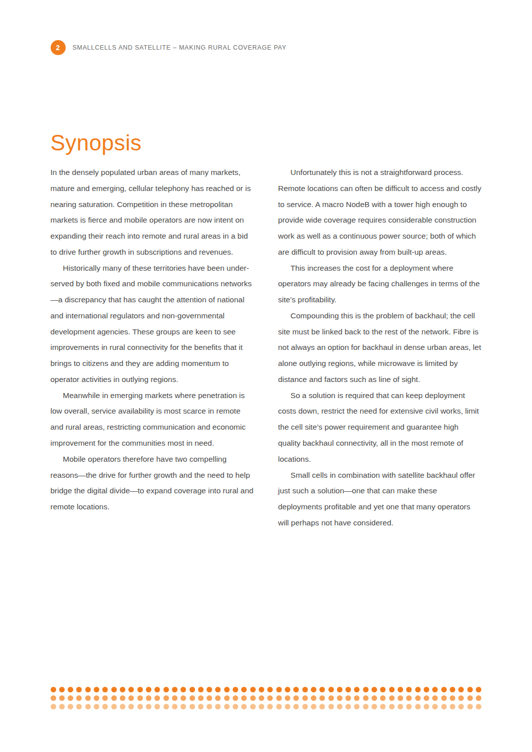2
Smallcells and Satellite – Making Rural Coverage Pay
Synopsis
In the densely populated urban areas of many markets, mature and emerging, cellular telephony has reached or is nearing saturation. Competition in these metropolitan markets is fierce and mobile operators are now intent on expanding their reach into remote and rural areas in a bid to drive further growth in subscriptions and revenues.
Historically many of these territories have been under-served by both fixed and mobile communications networks—a discrepancy that has caught the attention of national and international regulators and non-governmental development agencies. These groups are keen to see improvements in rural connectivity for the benefits that it brings to citizens and they are adding momentum to operator activities in outlying regions.
Meanwhile in emerging markets where penetration is low overall, service availability is most scarce in remote and rural areas, restricting communication and economic improvement for the communities most in need.
Mobile operators therefore have two compelling reasons—the drive for further growth and the need to help bridge the digital divide—to expand coverage into rural and remote locations.
Unfortunately this is not a straightforward process. Remote locations can often be difficult to access and costly to service. A macro NodeB with a tower high enough to provide wide coverage requires considerable construction work as well as a continuous power source; both of which are difficult to provision away from built-up areas.
This increases the cost for a deployment where operators may already be facing challenges in terms of the site’s profitability.
Compounding this is the problem of backhaul; the cell site must be linked back to the rest of the network. Fibre is not always an option for backhaul in dense urban areas, let alone outlying regions, while microwave is limited by distance and factors such as line of sight.
So a solution is required that can keep deployment costs down, restrict the need for extensive civil works, limit the cell site’s power requirement and guarantee high quality backhaul connectivity, all in the most remote of locations.
Small cells in combination with satellite backhaul offer just such a solution—one that can make these deployments profitable and yet one that many operators will perhaps not have considered.